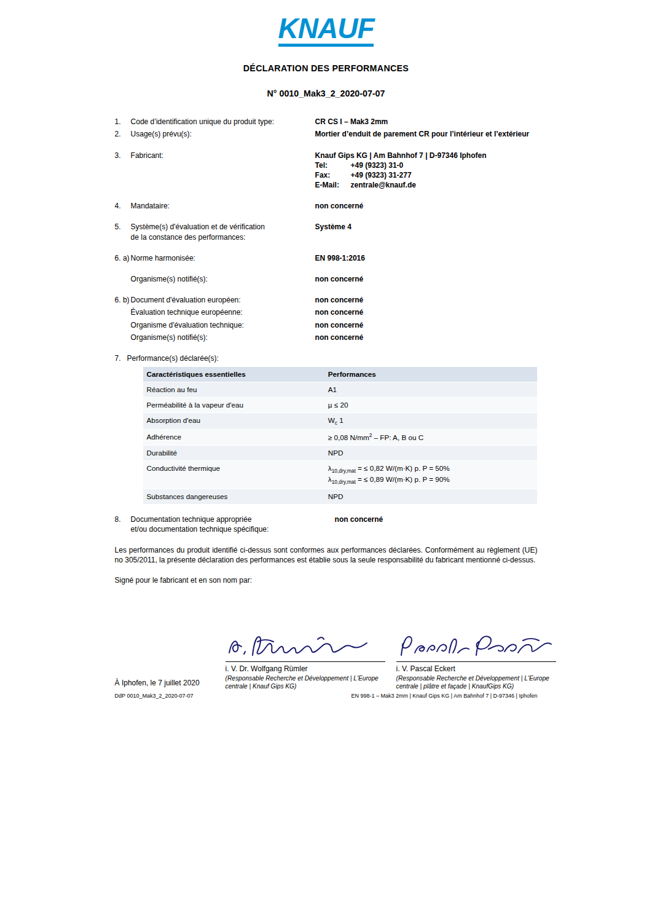KNAUF
DÉCLARATION DES PERFORMANCES
N° 0010_Mak3_2_2020-07-07
| 1. | Code d’identification unique du produit type: | CR CS I – Mak3 2mm |
| 2. | Usage(s) prévu(s): | Mortier d’enduit de parement CR pour l’intérieur et l’extérieur |
| 3. | Fabricant: | Knauf Gips KG / Am Bahnhof 7 / D-97346 Iphofen / Tel: / +49 (9323) 31-0 / / Fax: / +49 (9323) 31-277 / / E-Mail: / zentrale@knauf.de / |
| 4. | Mandataire: | non concerné |
| 5. | Système(s) d'évaluation et de vérification de la constance des performances: | Système 4 |
| 6. a) | Norme harmonisée: | EN 998-1:2016 |
| | Organisme(s) notifié(s): | non concerné |
| 6. b) | Document d'évaluation européen: | non concerné |
| | Évaluation technique européenne: | non concerné |
| | Organisme d'évaluation technique: | non concerné |
| | Organisme(s) notifié(s): | non concerné |
7. Performance(s) déclarée(s):
| Caractéristiques essentielles | Performances |
| --- | --- |
| Réaction au feu | A1 |
| Perméabilité à la vapeur d'eau | µ ≤ 20 |
| Absorption d'eau | W c 1 |
| Adhérence | ≥ 0,08 N/mm 2 – FP: A, B ou C |
| Durabilité | NPD |
| Conductivité thermique | λ 10,dry,mat = ≤ 0,82 W/(m·K) p. P = 50% λ 10,dry,mat = ≤ 0,89 W/(m·K) p. P = 90% |
| Substances dangereuses | NPD |
8.
Documentation technique appropriée
et/ou documentation technique spécifique:
non concerné
Les performances du produit identifié ci-dessus sont conformes aux performances déclarées. Conformément au règlement (UE) no 305/2011, la présente déclaration des performances est établie sous la seule responsabilité du fabricant mentionné ci-dessus.
Signé pour le fabricant et en son nom par:
À Iphofen, le 7 juillet 2020
i. V. Dr. Wolfgang Rümler
(Responsable Recherche et Développement | L'Europe centrale | Knauf Gips KG)
i. V. Pascal Eckert
(Responsable Recherche et Développement | L'Europe centrale | plâtre et façade | KnaufGips KG)
DdP 0010_Mak3_2_2020-07-07
EN 998-1 – Mak3 2mm | Knauf Gips KG | Am Bahnhof 7 | D-97346 | Iphofen